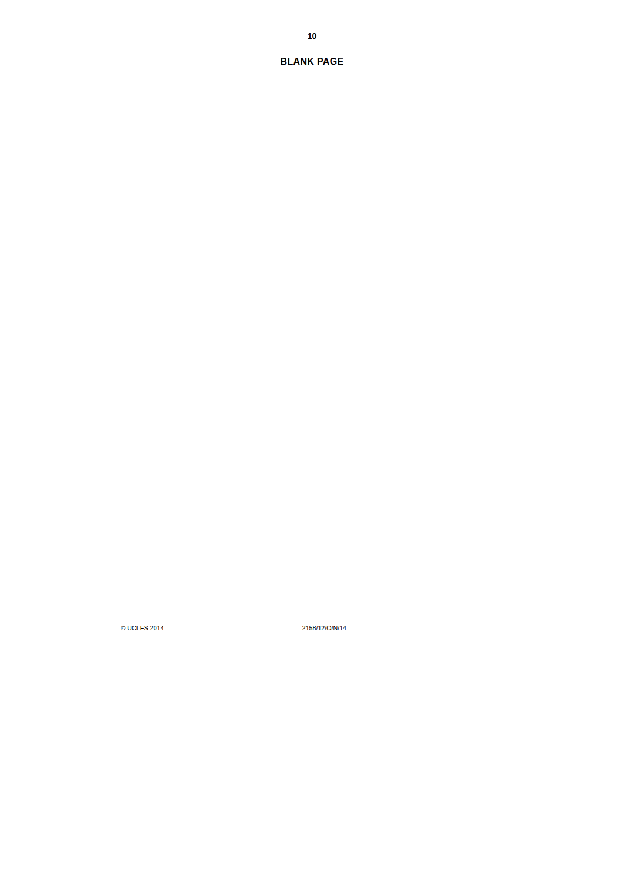10
BLANK PAGE
© UCLES 2014 2158/12/O/N/14